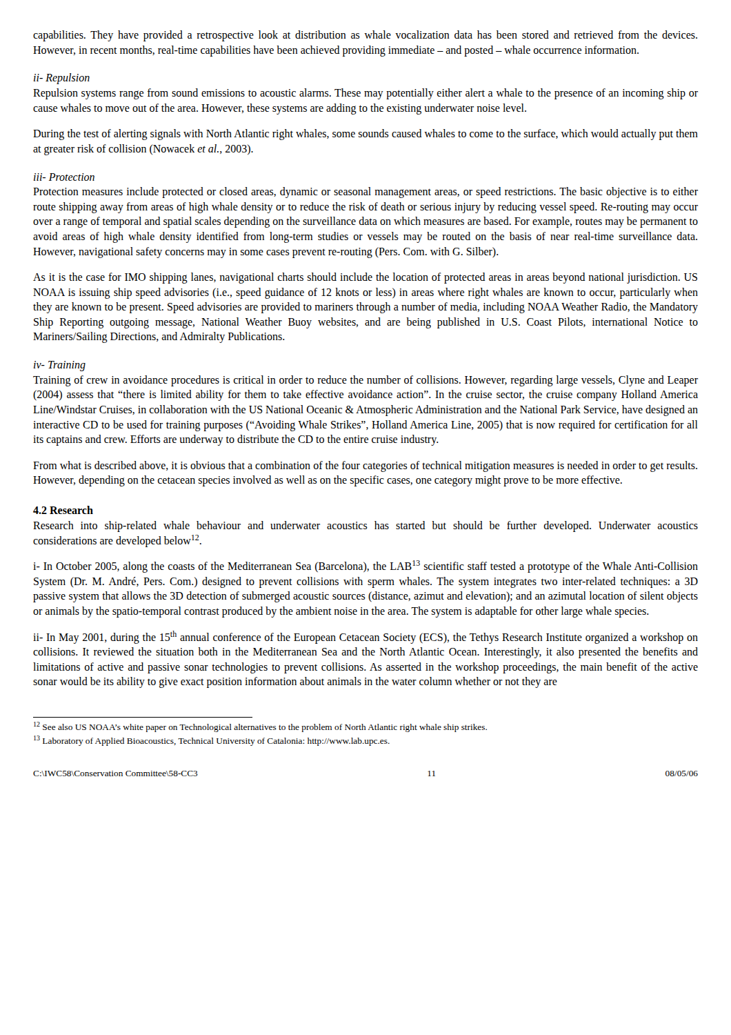capabilities. They have provided a retrospective look at distribution as whale vocalization data has been stored and retrieved from the devices. However, in recent months, real-time capabilities have been achieved providing immediate – and posted – whale occurrence information.
ii- Repulsion
Repulsion systems range from sound emissions to acoustic alarms. These may potentially either alert a whale to the presence of an incoming ship or cause whales to move out of the area. However, these systems are adding to the existing underwater noise level.
During the test of alerting signals with North Atlantic right whales, some sounds caused whales to come to the surface, which would actually put them at greater risk of collision (Nowacek et al., 2003).
iii- Protection
Protection measures include protected or closed areas, dynamic or seasonal management areas, or speed restrictions. The basic objective is to either route shipping away from areas of high whale density or to reduce the risk of death or serious injury by reducing vessel speed. Re-routing may occur over a range of temporal and spatial scales depending on the surveillance data on which measures are based. For example, routes may be permanent to avoid areas of high whale density identified from long-term studies or vessels may be routed on the basis of near real-time surveillance data. However, navigational safety concerns may in some cases prevent re-routing (Pers. Com. with G. Silber).
As it is the case for IMO shipping lanes, navigational charts should include the location of protected areas in areas beyond national jurisdiction. US NOAA is issuing ship speed advisories (i.e., speed guidance of 12 knots or less) in areas where right whales are known to occur, particularly when they are known to be present. Speed advisories are provided to mariners through a number of media, including NOAA Weather Radio, the Mandatory Ship Reporting outgoing message, National Weather Buoy websites, and are being published in U.S. Coast Pilots, international Notice to Mariners/Sailing Directions, and Admiralty Publications.
iv- Training
Training of crew in avoidance procedures is critical in order to reduce the number of collisions. However, regarding large vessels, Clyne and Leaper (2004) assess that “there is limited ability for them to take effective avoidance action”. In the cruise sector, the cruise company Holland America Line/Windstar Cruises, in collaboration with the US National Oceanic & Atmospheric Administration and the National Park Service, have designed an interactive CD to be used for training purposes (“Avoiding Whale Strikes”, Holland America Line, 2005) that is now required for certification for all its captains and crew. Efforts are underway to distribute the CD to the entire cruise industry.
From what is described above, it is obvious that a combination of the four categories of technical mitigation measures is needed in order to get results. However, depending on the cetacean species involved as well as on the specific cases, one category might prove to be more effective.
4.2 Research
Research into ship-related whale behaviour and underwater acoustics has started but should be further developed. Underwater acoustics considerations are developed below12.
i- In October 2005, along the coasts of the Mediterranean Sea (Barcelona), the LAB13 scientific staff tested a prototype of the Whale Anti-Collision System (Dr. M. André, Pers. Com.) designed to prevent collisions with sperm whales. The system integrates two inter-related techniques: a 3D passive system that allows the 3D detection of submerged acoustic sources (distance, azimut and elevation); and an azimutal location of silent objects or animals by the spatio-temporal contrast produced by the ambient noise in the area. The system is adaptable for other large whale species.
ii- In May 2001, during the 15th annual conference of the European Cetacean Society (ECS), the Tethys Research Institute organized a workshop on collisions. It reviewed the situation both in the Mediterranean Sea and the North Atlantic Ocean. Interestingly, it also presented the benefits and limitations of active and passive sonar technologies to prevent collisions. As asserted in the workshop proceedings, the main benefit of the active sonar would be its ability to give exact position information about animals in the water column whether or not they are
12 See also US NOAA’s white paper on Technological alternatives to the problem of North Atlantic right whale ship strikes.
13 Laboratory of Applied Bioacoustics, Technical University of Catalonia: http://www.lab.upc.es.
C:\IWC58\Conservation Committee\58-CC3 11 08/05/06